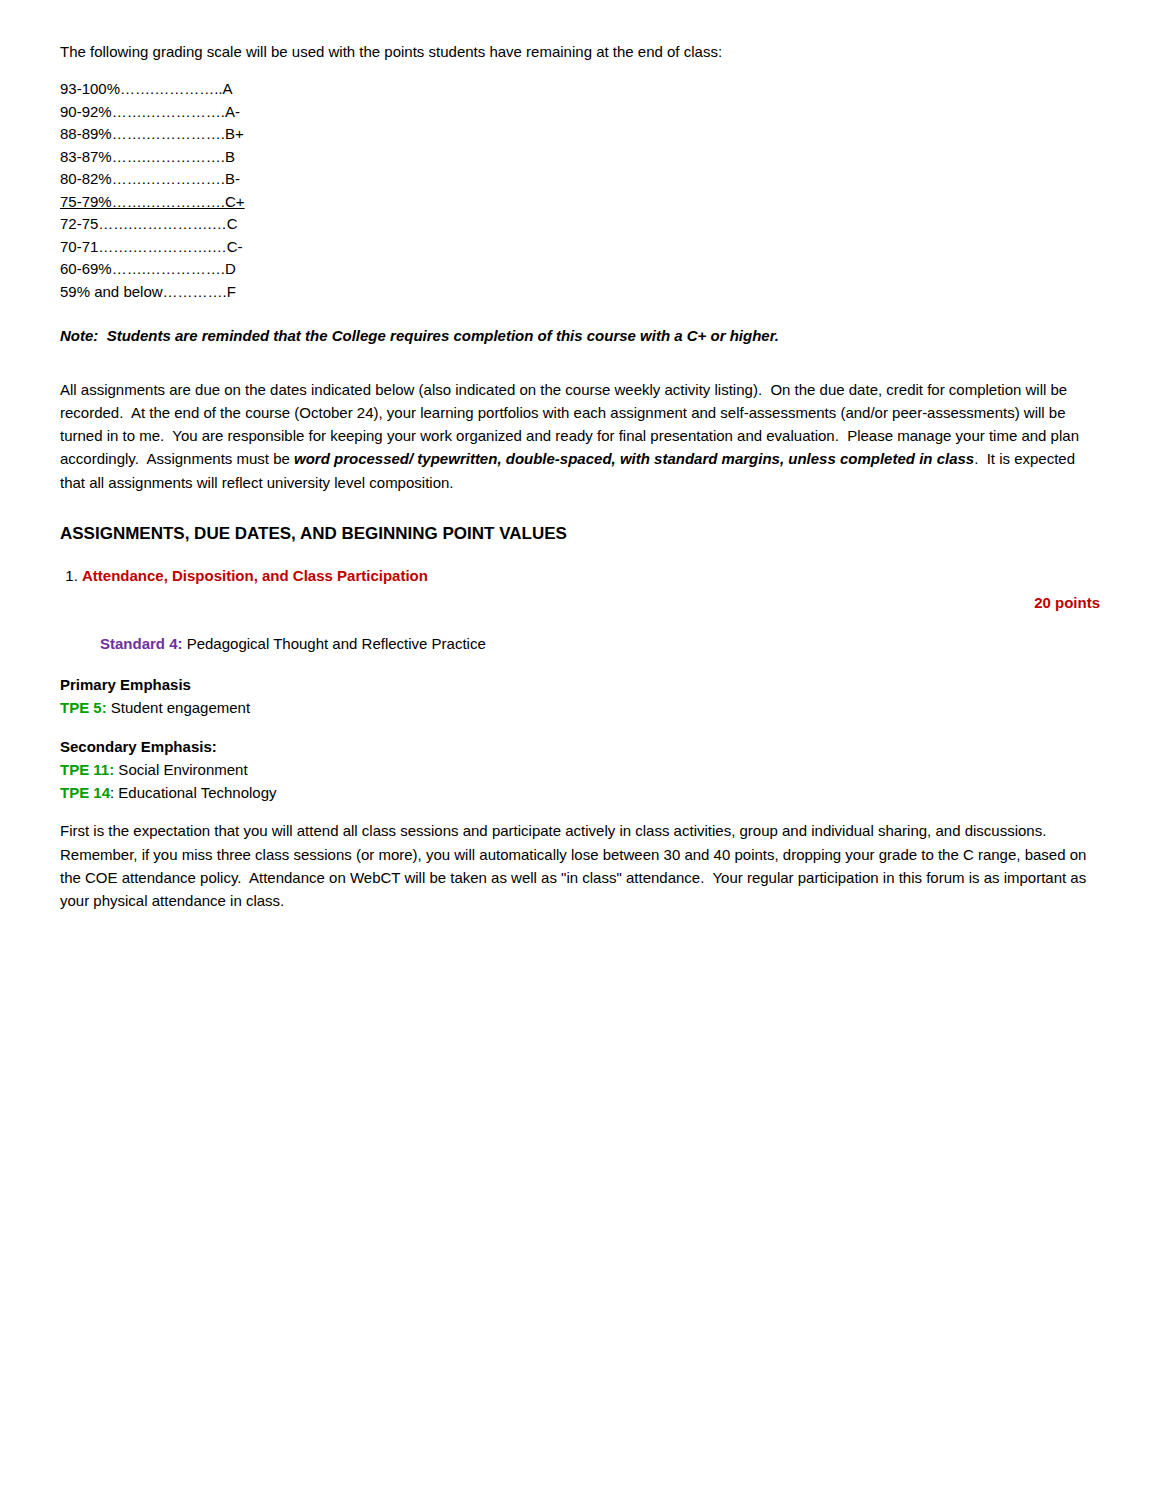The following grading scale will be used with the points students have remaining at the end of class:
93-100%…….…………..A
90-92%…….…………….A-
88-89%…….…………….B+
83-87%…….…………….B
80-82%…….…………….B-
75-79%…….…………….C+
72-75…….…………….…C
70-71…….…………….…C-
60-69%…….…………….D
59% and below………….F
Note: Students are reminded that the College requires completion of this course with a C+ or higher.
All assignments are due on the dates indicated below (also indicated on the course weekly activity listing). On the due date, credit for completion will be recorded. At the end of the course (October 24), your learning portfolios with each assignment and self-assessments (and/or peer-assessments) will be turned in to me. You are responsible for keeping your work organized and ready for final presentation and evaluation. Please manage your time and plan accordingly. Assignments must be word processed/ typewritten, double-spaced, with standard margins, unless completed in class. It is expected that all assignments will reflect university level composition.
ASSIGNMENTS, DUE DATES, AND BEGINNING POINT VALUES
Attendance, Disposition, and Class Participation 20 points
Standard 4: Pedagogical Thought and Reflective Practice
Primary Emphasis
TPE 5: Student engagement
Secondary Emphasis:
TPE 11: Social Environment
TPE 14: Educational Technology
First is the expectation that you will attend all class sessions and participate actively in class activities, group and individual sharing, and discussions. Remember, if you miss three class sessions (or more), you will automatically lose between 30 and 40 points, dropping your grade to the C range, based on the COE attendance policy. Attendance on WebCT will be taken as well as "in class" attendance. Your regular participation in this forum is as important as your physical attendance in class.